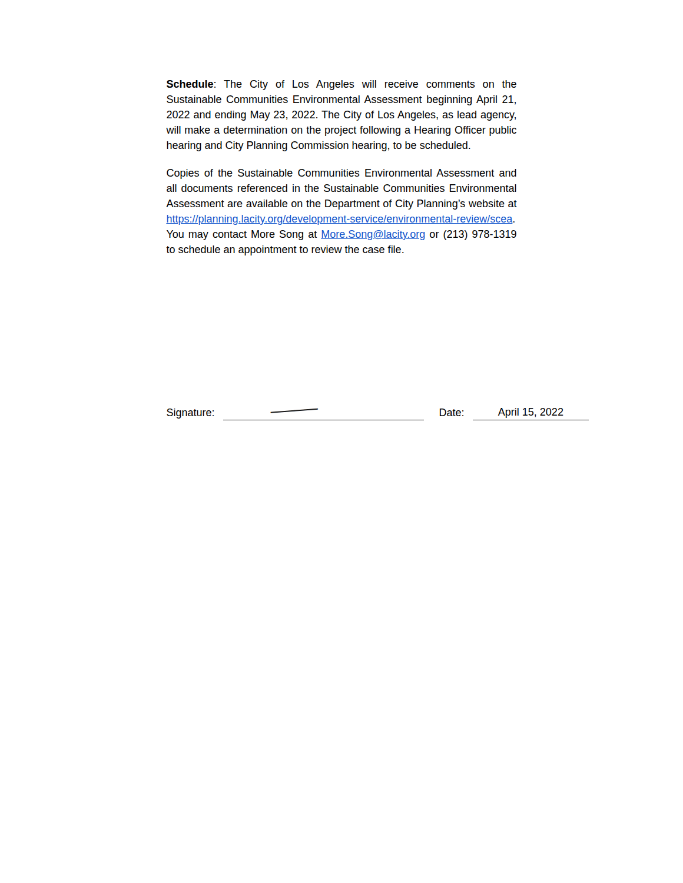Schedule: The City of Los Angeles will receive comments on the Sustainable Communities Environmental Assessment beginning April 21, 2022 and ending May 23, 2022. The City of Los Angeles, as lead agency, will make a determination on the project following a Hearing Officer public hearing and City Planning Commission hearing, to be scheduled.
Copies of the Sustainable Communities Environmental Assessment and all documents referenced in the Sustainable Communities Environmental Assessment are available on the Department of City Planning’s website at https://planning.lacity.org/development-service/environmental-review/scea. You may contact More Song at More.Song@lacity.org or (213) 978-1319 to schedule an appointment to review the case file.
Signature: —— Date: April 15, 2022